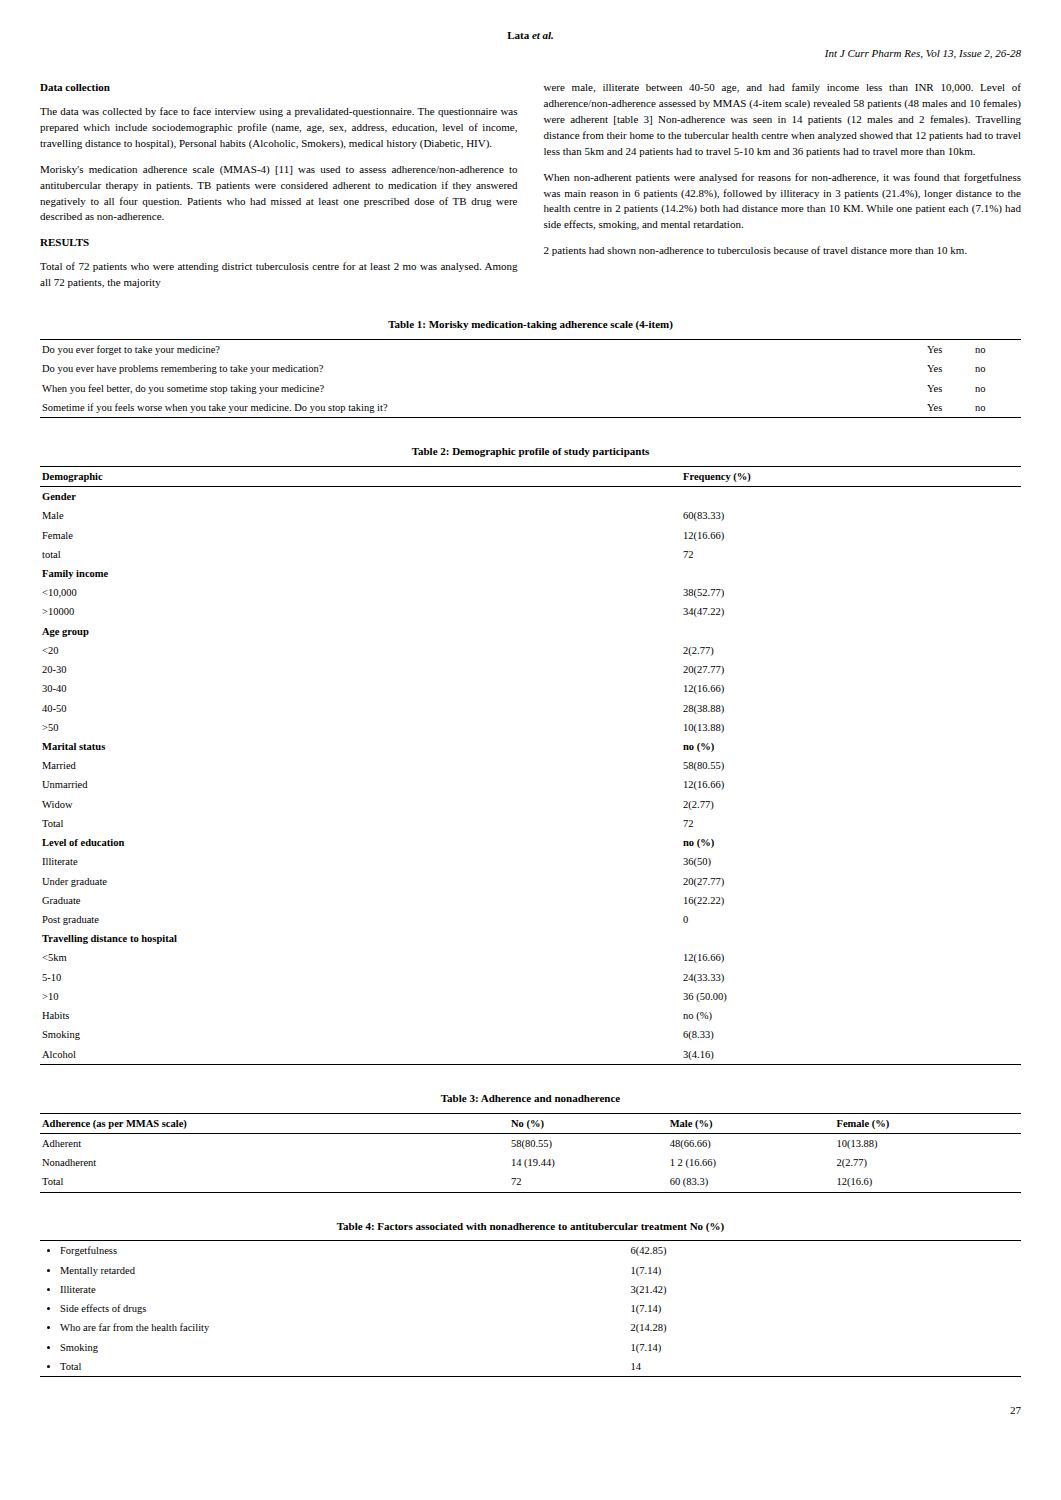Lata et al.
Int J Curr Pharm Res, Vol 13, Issue 2, 26-28
Data collection
The data was collected by face to face interview using a prevalidated-questionnaire. The questionnaire was prepared which include sociodemographic profile (name, age, sex, address, education, level of income, travelling distance to hospital), Personal habits (Alcoholic, Smokers), medical history (Diabetic, HIV).
Morisky's medication adherence scale (MMAS-4) [11] was used to assess adherence/non-adherence to antitubercular therapy in patients. TB patients were considered adherent to medication if they answered negatively to all four question. Patients who had missed at least one prescribed dose of TB drug were described as non-adherence.
Results
Total of 72 patients who were attending district tuberculosis centre for at least 2 mo was analysed. Among all 72 patients, the majority
were male, illiterate between 40-50 age, and had family income less than INR 10,000. Level of adherence/non-adherence assessed by MMAS (4-item scale) revealed 58 patients (48 males and 10 females) were adherent [table 3] Non-adherence was seen in 14 patients (12 males and 2 females). Travelling distance from their home to the tubercular health centre when analyzed showed that 12 patients had to travel less than 5km and 24 patients had to travel 5-10 km and 36 patients had to travel more than 10km.
When non-adherent patients were analysed for reasons for non-adherence, it was found that forgetfulness was main reason in 6 patients (42.8%), followed by illiteracy in 3 patients (21.4%), longer distance to the health centre in 2 patients (14.2%) both had distance more than 10 KM. While one patient each (7.1%) had side effects, smoking, and mental retardation.
2 patients had shown non-adherence to tuberculosis because of travel distance more than 10 km.
Table 1: Morisky medication-taking adherence scale (4-item)
| Do you ever forget to take your medicine? | Yes | no |
| Do you ever have problems remembering to take your medication? | Yes | no |
| When you feel better, do you sometime stop taking your medicine? | Yes | no |
| Sometime if you feels worse when you take your medicine. Do you stop taking it? | Yes | no |
Table 2: Demographic profile of study participants
| Demographic | Frequency (%) |
| --- | --- |
| Gender | |
| Male | 60(83.33) |
| Female | 12(16.66) |
| total | 72 |
| Family income | |
| <10,000 | 38(52.77) |
| >10000 | 34(47.22) |
| Age group | |
| <20 | 2(2.77) |
| 20-30 | 20(27.77) |
| 30-40 | 12(16.66) |
| 40-50 | 28(38.88) |
| >50 | 10(13.88) |
| Marital status | no (%) |
| Married | 58(80.55) |
| Unmarried | 12(16.66) |
| Widow | 2(2.77) |
| Total | 72 |
| Level of education | no (%) |
| Illiterate | 36(50) |
| Under graduate | 20(27.77) |
| Graduate | 16(22.22) |
| Post graduate | 0 |
| Travelling distance to hospital | |
| <5km | 12(16.66) |
| 5-10 | 24(33.33) |
| >10 | 36 (50.00) |
| Habits | no (%) |
| Smoking | 6(8.33) |
| Alcohol | 3(4.16) |
Table 3: Adherence and nonadherence
| Adherence (as per MMAS scale) | No (%) | Male (%) | Female (%) |
| --- | --- | --- | --- |
| Adherent | 58(80.55) | 48(66.66) | 10(13.88) |
| Nonadherent | 14 (19.44) | 1 2 (16.66) | 2(2.77) |
| Total | 72 | 60 (83.3) | 12(16.6) |
Table 4: Factors associated with nonadherence to antitubercular treatment No (%)
| Forgetfulness | 6(42.85) |
| Mentally retarded | 1(7.14) |
| Illiterate | 3(21.42) |
| Side effects of drugs | 1(7.14) |
| Who are far from the health facility | 2(14.28) |
| Smoking | 1(7.14) |
| Total | 14 |
27